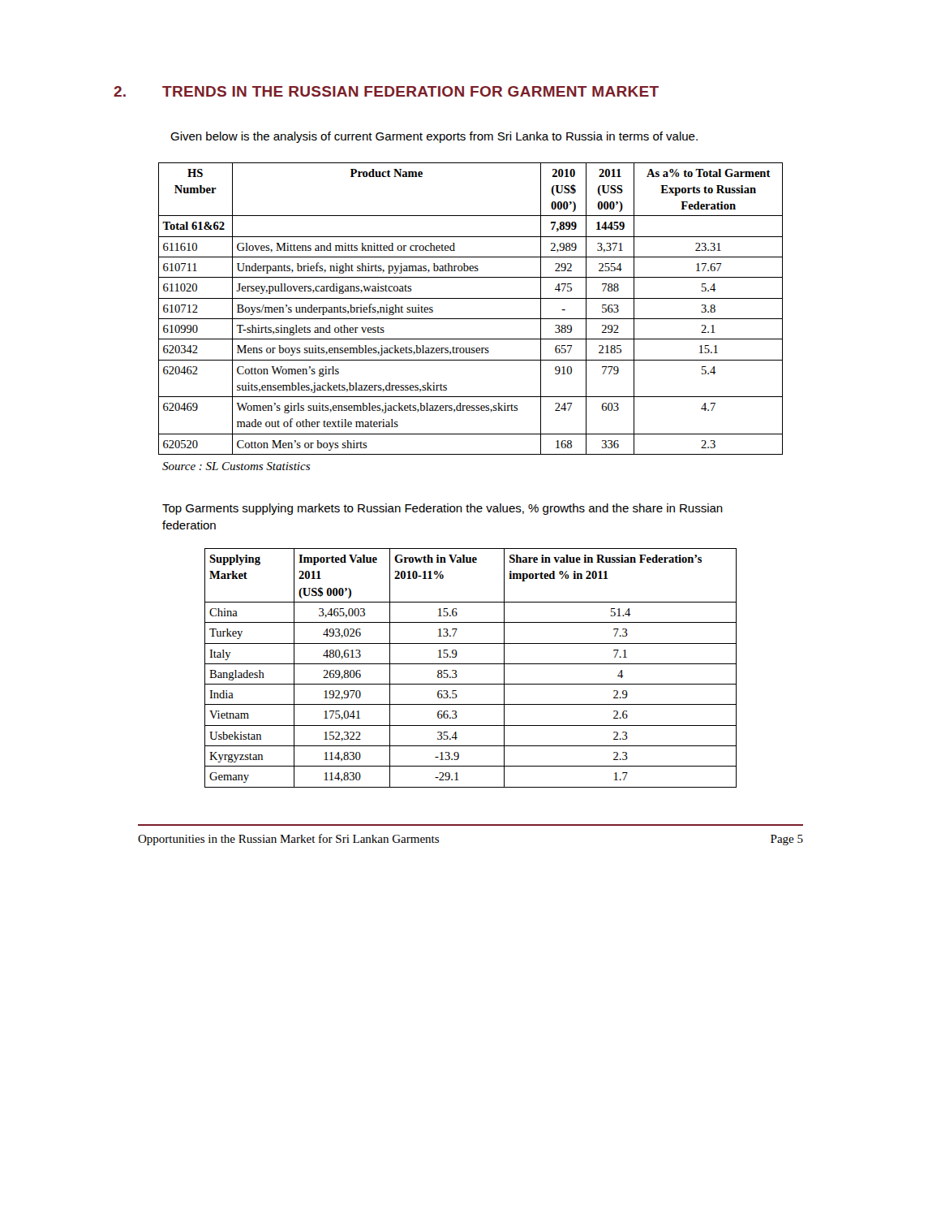2. TRENDS IN THE RUSSIAN FEDERATION FOR GARMENT MARKET
Given below is the analysis of current Garment exports from Sri Lanka to Russia in terms of value.
| HS Number | Product Name | 2010 (US$ 000’) | 2011 (USS 000’) | As a% to Total Garment Exports to Russian Federation |
| --- | --- | --- | --- | --- |
| Total 61&62 | | 7,899 | 14459 | |
| 611610 | Gloves, Mittens and mitts knitted or crocheted | 2,989 | 3,371 | 23.31 |
| 610711 | Underpants, briefs, night shirts, pyjamas, bathrobes | 292 | 2554 | 17.67 |
| 611020 | Jersey,pullovers,cardigans,waistcoats | 475 | 788 | 5.4 |
| 610712 | Boys/men’s underpants,briefs,night suites | - | 563 | 3.8 |
| 610990 | T-shirts,singlets and other vests | 389 | 292 | 2.1 |
| 620342 | Mens or boys suits,ensembles,jackets,blazers,trousers | 657 | 2185 | 15.1 |
| 620462 | Cotton Women’s girls suits,ensembles,jackets,blazers,dresses,skirts | 910 | 779 | 5.4 |
| 620469 | Women’s girls suits,ensembles,jackets,blazers,dresses,skirts made out of other textile materials | 247 | 603 | 4.7 |
| 620520 | Cotton Men’s or boys shirts | 168 | 336 | 2.3 |
Source : SL Customs Statistics
Top Garments supplying markets to Russian Federation the values, % growths and the share in Russian federation
| Supplying Market | Imported Value 2011 (US$ 000’) | Growth in Value 2010-11% | Share in value in Russian Federation’s imported % in 2011 |
| --- | --- | --- | --- |
| China | 3,465,003 | 15.6 | 51.4 |
| Turkey | 493,026 | 13.7 | 7.3 |
| Italy | 480,613 | 15.9 | 7.1 |
| Bangladesh | 269,806 | 85.3 | 4 |
| India | 192,970 | 63.5 | 2.9 |
| Vietnam | 175,041 | 66.3 | 2.6 |
| Usbekistan | 152,322 | 35.4 | 2.3 |
| Kyrgyzstan | 114,830 | -13.9 | 2.3 |
| Gemany | 114,830 | -29.1 | 1.7 |
Opportunities in the Russian Market for Sri Lankan Garments
Page 5